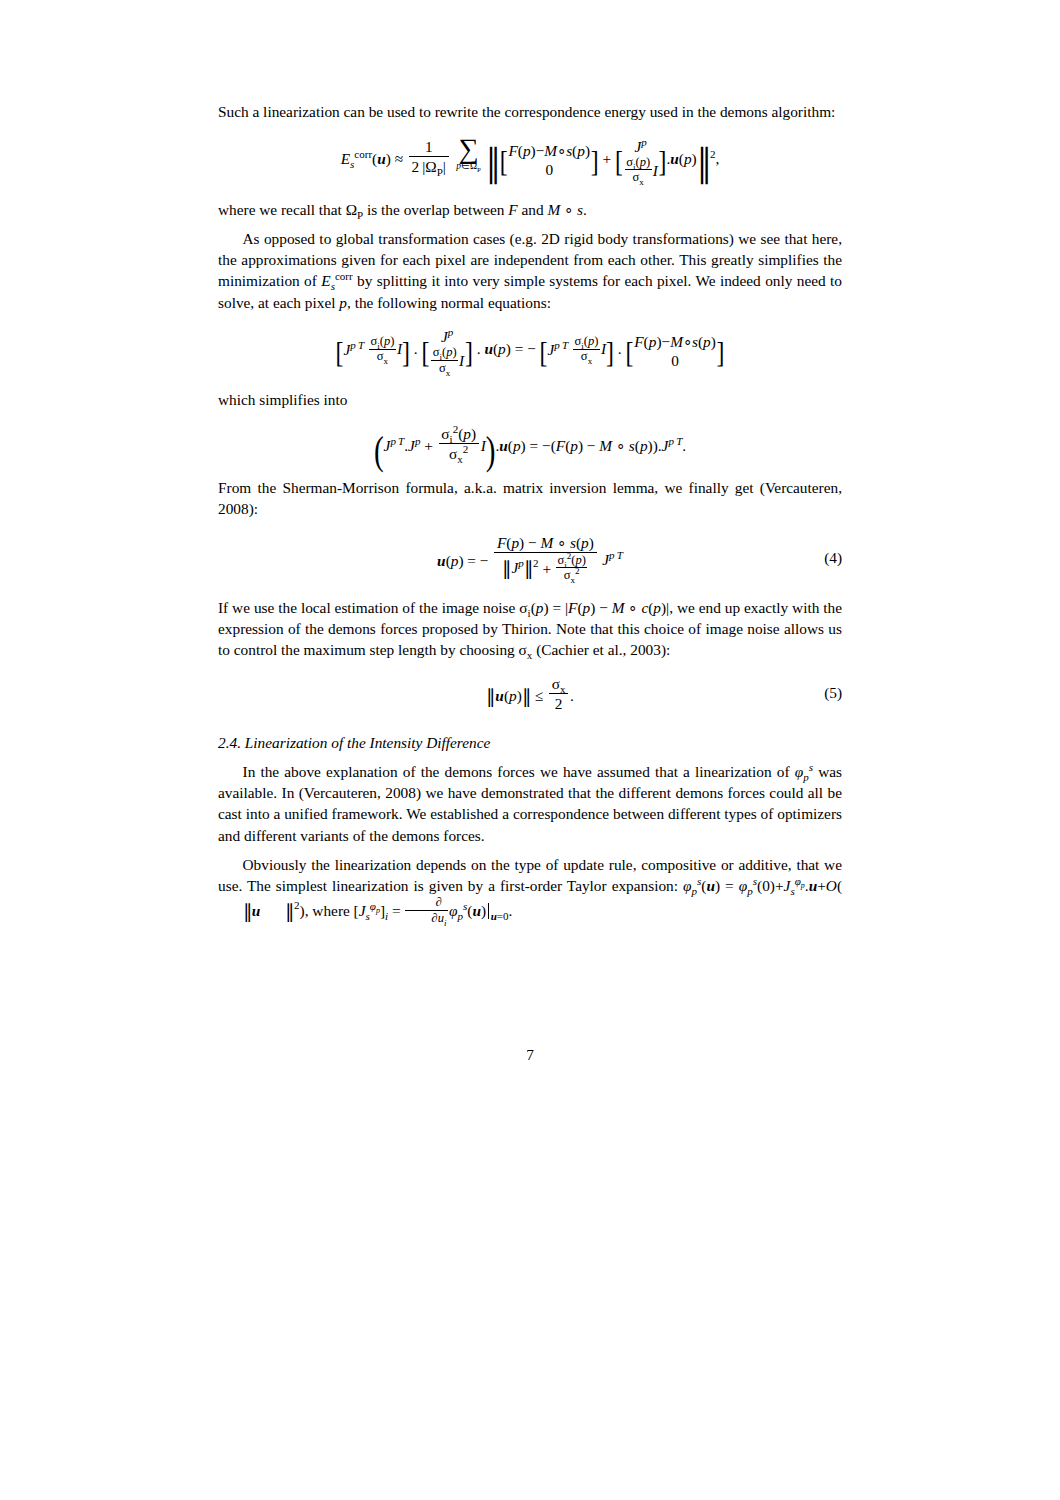Such a linearization can be used to rewrite the correspondence energy used in the demons algorithm:
Escorr(u) ≈ 12 |ΩP| ∑p∈ΩP ∥[F(p)−M∘s(p) 0] + [Jp σi(p) σx I].u(p)∥2,
where we recall that ΩP is the overlap between F and M ∘ s.
As opposed to global transformation cases (e.g. 2D rigid body transformations) we see that here, the approximations given for each pixel are independent from each other. This greatly simplifies the minimization of Escorr by splitting it into very simple systems for each pixel. We indeed only need to solve, at each pixel p, the following normal equations:
[Jp T σi(p) σx I] . [Jp σi(p) σx I] . u(p) = − [Jp T σi(p) σx I] . [F(p)−M∘s(p) 0]
which simplifies into
(Jp T.Jp + σi2(p) σx2 I).u(p) = −(F(p) − M ∘ s(p)).Jp T.
From the Sherman-Morrison formula, a.k.a. matrix inversion lemma, we finally get (Vercauteren, 2008):
u(p) = − F(p) − M ∘ s(p)∥Jp∥2 + σi2(p) σx2 Jp T (4)
If we use the local estimation of the image noise σi(p) = |F(p) − M ∘ c(p)|, we end up exactly with the expression of the demons forces proposed by Thirion. Note that this choice of image noise allows us to control the maximum step length by choosing σx (Cachier et al., 2003):
∥u(p)∥ ≤ σx 2. (5)
2.4. Linearization of the Intensity Difference
In the above explanation of the demons forces we have assumed that a linearization of φps was available. In (Vercauteren, 2008) we have demonstrated that the different demons forces could all be cast into a unified framework. We established a correspondence between different types of optimizers and different variants of the demons forces.
Obviously the linearization depends on the type of update rule, compositive or additive, that we use. The simplest linearization is given by a first-order Taylor expansion: φps(u) = φps(0)+Jsφp.u+O(∥u∥2), where [Jsφp]i = ∂∂ui φps(u)u=0.
7